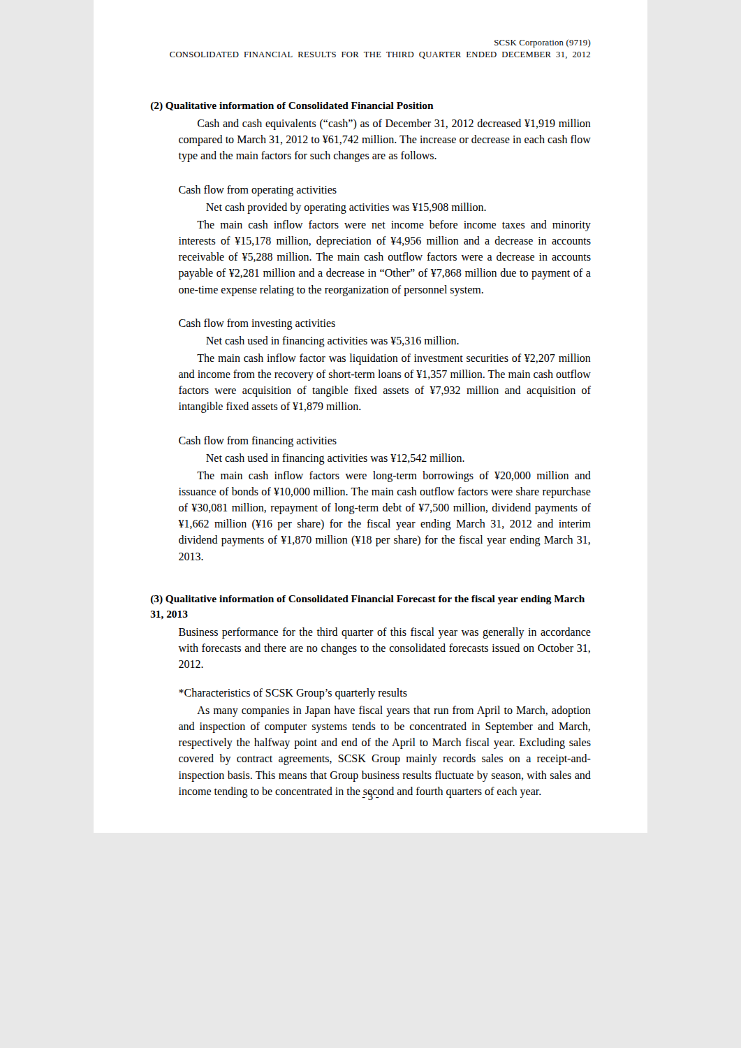SCSK Corporation (9719) CONSOLIDATED FINANCIAL RESULTS FOR THE THIRD QUARTER ENDED DECEMBER 31, 2012
(2) Qualitative information of Consolidated Financial Position
Cash and cash equivalents (“cash”) as of December 31, 2012 decreased ¥1,919 million compared to March 31, 2012 to ¥61,742 million. The increase or decrease in each cash flow type and the main factors for such changes are as follows.
Cash flow from operating activities
Net cash provided by operating activities was ¥15,908 million.
The main cash inflow factors were net income before income taxes and minority interests of ¥15,178 million, depreciation of ¥4,956 million and a decrease in accounts receivable of ¥5,288 million. The main cash outflow factors were a decrease in accounts payable of ¥2,281 million and a decrease in “Other” of ¥7,868 million due to payment of a one-time expense relating to the reorganization of personnel system.
Cash flow from investing activities
Net cash used in financing activities was ¥5,316 million.
The main cash inflow factor was liquidation of investment securities of ¥2,207 million and income from the recovery of short-term loans of ¥1,357 million. The main cash outflow factors were acquisition of tangible fixed assets of ¥7,932 million and acquisition of intangible fixed assets of ¥1,879 million.
Cash flow from financing activities
Net cash used in financing activities was ¥12,542 million.
The main cash inflow factors were long-term borrowings of ¥20,000 million and issuance of bonds of ¥10,000 million. The main cash outflow factors were share repurchase of ¥30,081 million, repayment of long-term debt of ¥7,500 million, dividend payments of ¥1,662 million (¥16 per share) for the fiscal year ending March 31, 2012 and interim dividend payments of ¥1,870 million (¥18 per share) for the fiscal year ending March 31, 2013.
(3) Qualitative information of Consolidated Financial Forecast for the fiscal year ending March 31, 2013
Business performance for the third quarter of this fiscal year was generally in accordance with forecasts and there are no changes to the consolidated forecasts issued on October 31, 2012.
*Characteristics of SCSK Group’s quarterly results
As many companies in Japan have fiscal years that run from April to March, adoption and inspection of computer systems tends to be concentrated in September and March, respectively the halfway point and end of the April to March fiscal year. Excluding sales covered by contract agreements, SCSK Group mainly records sales on a receipt-and-inspection basis. This means that Group business results fluctuate by season, with sales and income tending to be concentrated in the second and fourth quarters of each year.
- 3 -